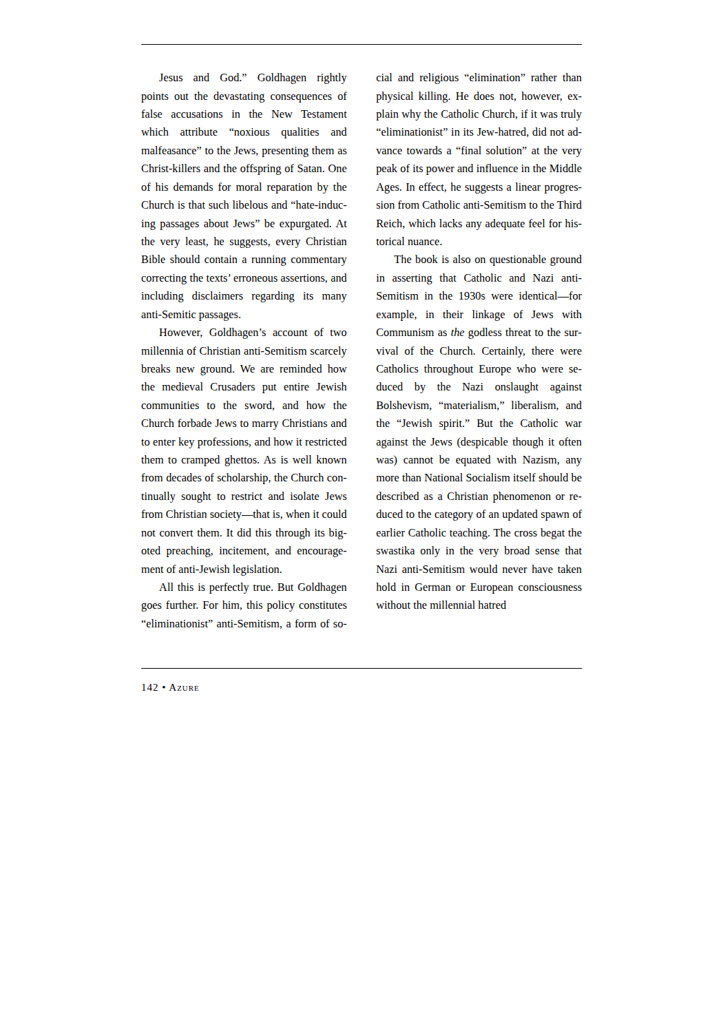Jesus and God.” Goldhagen rightly points out the devastating consequences of false accusations in the New Testament which attribute “noxious qualities and malfeasance” to the Jews, presenting them as Christ-killers and the offspring of Satan. One of his demands for moral reparation by the Church is that such libelous and “hate-inducing passages about Jews” be expurgated. At the very least, he suggests, every Christian Bible should contain a running commentary correcting the texts’ erroneous assertions, and including disclaimers regarding its many anti-Semitic passages.
However, Goldhagen’s account of two millennia of Christian anti-Semitism scarcely breaks new ground. We are reminded how the medieval Crusaders put entire Jewish communities to the sword, and how the Church forbade Jews to marry Christians and to enter key professions, and how it restricted them to cramped ghettos. As is well known from decades of scholarship, the Church continually sought to restrict and isolate Jews from Christian society—that is, when it could not convert them. It did this through its bigoted preaching, incitement, and encouragement of anti-Jewish legislation.
All this is perfectly true. But Goldhagen goes further. For him, this policy constitutes “eliminationist” anti-Semitism, a form of social and religious “elimination” rather than physical killing. He does not, however, explain why the Catholic Church, if it was truly “eliminationist” in its Jew-hatred, did not advance towards a “final solution” at the very peak of its power and influence in the Middle Ages. In effect, he suggests a linear progression from Catholic anti-Semitism to the Third Reich, which lacks any adequate feel for historical nuance.
The book is also on questionable ground in asserting that Catholic and Nazi anti-Semitism in the 1930s were identical—for example, in their linkage of Jews with Communism as the godless threat to the survival of the Church. Certainly, there were Catholics throughout Europe who were seduced by the Nazi onslaught against Bolshevism, “materialism,” liberalism, and the “Jewish spirit.” But the Catholic war against the Jews (despicable though it often was) cannot be equated with Nazism, any more than National Socialism itself should be described as a Christian phenomenon or reduced to the category of an updated spawn of earlier Catholic teaching. The cross begat the swastika only in the very broad sense that Nazi anti-Semitism would never have taken hold in German or European consciousness without the millennial hatred
142 • Azure